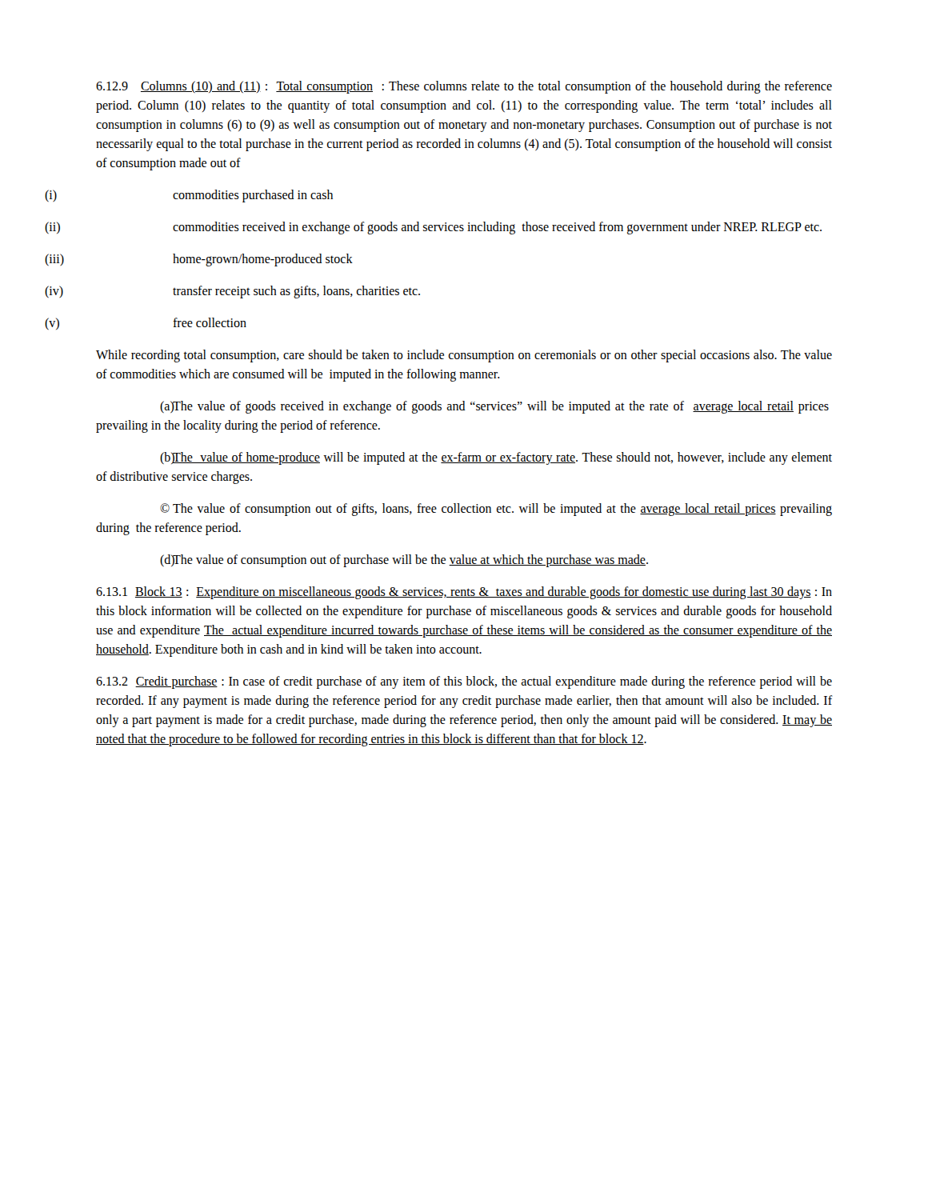6.12.9 Columns (10) and (11) : Total consumption : These columns relate to the total consumption of the household during the reference period. Column (10) relates to the quantity of total consumption and col. (11) to the corresponding value. The term ‘total’ includes all consumption in columns (6) to (9) as well as consumption out of monetary and non-monetary purchases. Consumption out of purchase is not necessarily equal to the total purchase in the current period as recorded in columns (4) and (5). Total consumption of the household will consist of consumption made out of
(i) commodities purchased in cash
(ii) commodities received in exchange of goods and services including those received from government under NREP. RLEGP etc.
(iii) home-grown/home-produced stock
(iv) transfer receipt such as gifts, loans, charities etc.
(v) free collection
While recording total consumption, care should be taken to include consumption on ceremonials or on other special occasions also. The value of commodities which are consumed will be imputed in the following manner.
(a) The value of goods received in exchange of goods and “services” will be imputed at the rate of average local retail prices prevailing in the locality during the period of reference.
(b) The value of home-produce will be imputed at the ex-farm or ex-factory rate. These should not, however, include any element of distributive service charges.
©The value of consumption out of gifts, loans, free collection etc. will be imputed at the average local retail prices prevailing during the reference period.
(d) The value of consumption out of purchase will be the value at which the purchase was made.
6.13.1 Block 13 : Expenditure on miscellaneous goods & services, rents & taxes and durable goods for domestic use during last 30 days : In this block information will be collected on the expenditure for purchase of miscellaneous goods & services and durable goods for household use and expenditure The actual expenditure incurred towards purchase of these items will be considered as the consumer expenditure of the household. Expenditure both in cash and in kind will be taken into account.
6.13.2 Credit purchase : In case of credit purchase of any item of this block, the actual expenditure made during the reference period will be recorded. If any payment is made during the reference period for any credit purchase made earlier, then that amount will also be included. If only a part payment is made for a credit purchase, made during the reference period, then only the amount paid will be considered. It may be noted that the procedure to be followed for recording entries in this block is different than that for block 12.